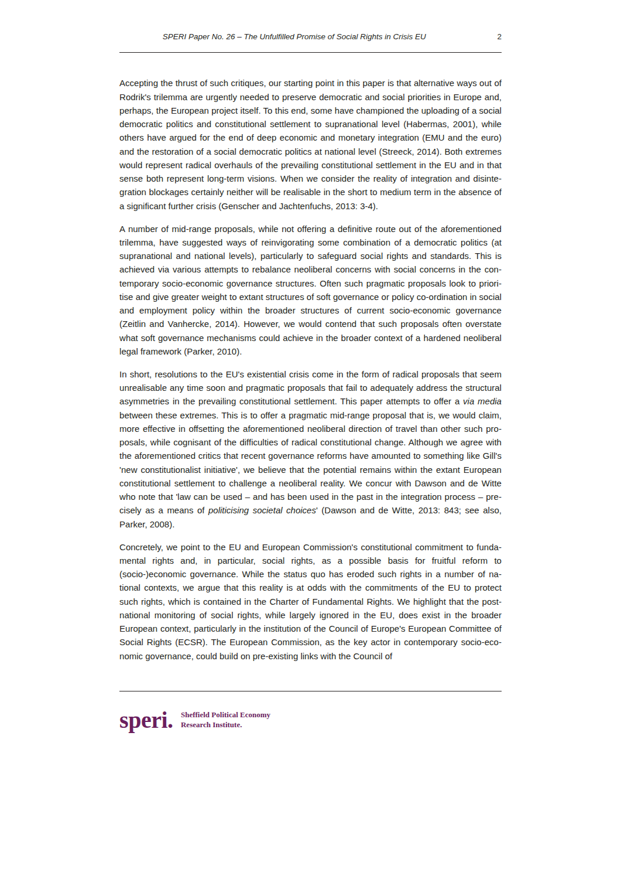SPERI Paper No. 26 – The Unfulfilled Promise of Social Rights in Crisis EU 2
Accepting the thrust of such critiques, our starting point in this paper is that alternative ways out of Rodrik's trilemma are urgently needed to preserve democratic and social priorities in Europe and, perhaps, the European project itself. To this end, some have championed the uploading of a social democratic politics and constitutional settlement to supranational level (Habermas, 2001), while others have argued for the end of deep economic and monetary integration (EMU and the euro) and the restoration of a social democratic politics at national level (Streeck, 2014). Both extremes would represent radical overhauls of the prevailing constitutional settlement in the EU and in that sense both represent long-term visions. When we consider the reality of integration and disintegration blockages certainly neither will be realisable in the short to medium term in the absence of a significant further crisis (Genscher and Jachtenfuchs, 2013: 3-4).
A number of mid-range proposals, while not offering a definitive route out of the aforementioned trilemma, have suggested ways of reinvigorating some combination of a democratic politics (at supranational and national levels), particularly to safeguard social rights and standards. This is achieved via various attempts to rebalance neoliberal concerns with social concerns in the contemporary socio-economic governance structures. Often such pragmatic proposals look to prioritise and give greater weight to extant structures of soft governance or policy co-ordination in social and employment policy within the broader structures of current socio-economic governance (Zeitlin and Vanhercke, 2014). However, we would contend that such proposals often overstate what soft governance mechanisms could achieve in the broader context of a hardened neoliberal legal framework (Parker, 2010).
In short, resolutions to the EU's existential crisis come in the form of radical proposals that seem unrealisable any time soon and pragmatic proposals that fail to adequately address the structural asymmetries in the prevailing constitutional settlement. This paper attempts to offer a via media between these extremes. This is to offer a pragmatic mid-range proposal that is, we would claim, more effective in offsetting the aforementioned neoliberal direction of travel than other such proposals, while cognisant of the difficulties of radical constitutional change. Although we agree with the aforementioned critics that recent governance reforms have amounted to something like Gill's 'new constitutionalist initiative', we believe that the potential remains within the extant European constitutional settlement to challenge a neoliberal reality. We concur with Dawson and de Witte who note that 'law can be used – and has been used in the past in the integration process – precisely as a means of politicising societal choices' (Dawson and de Witte, 2013: 843; see also, Parker, 2008).
Concretely, we point to the EU and European Commission's constitutional commitment to fundamental rights and, in particular, social rights, as a possible basis for fruitful reform to (socio-)economic governance. While the status quo has eroded such rights in a number of national contexts, we argue that this reality is at odds with the commitments of the EU to protect such rights, which is contained in the Charter of Fundamental Rights. We highlight that the post-national monitoring of social rights, while largely ignored in the EU, does exist in the broader European context, particularly in the institution of the Council of Europe's European Committee of Social Rights (ECSR). The European Commission, as the key actor in contemporary socio-economic governance, could build on pre-existing links with the Council of
speri. Sheffield Political Economy
Research Institute.